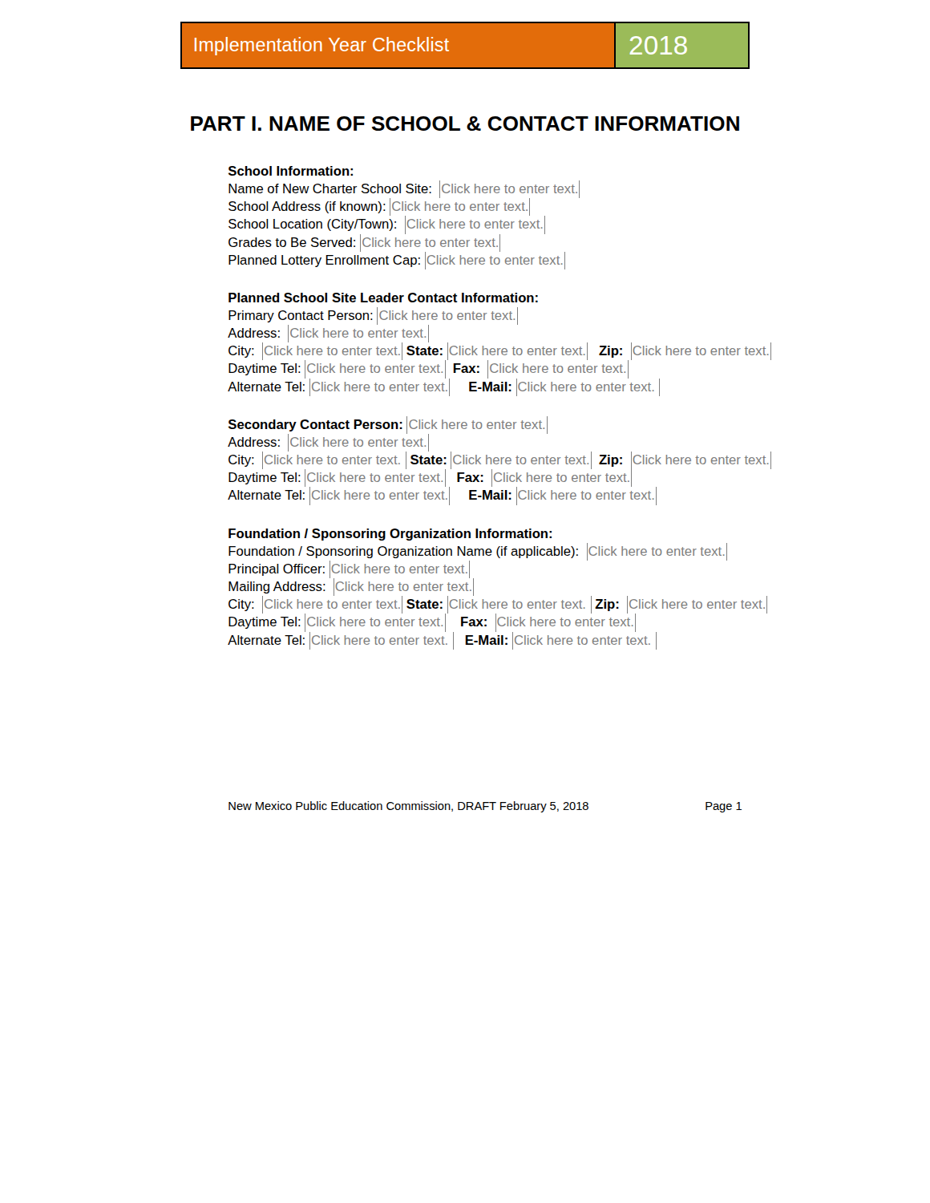Implementation Year Checklist
2018
PART I. NAME OF SCHOOL & CONTACT INFORMATION
School Information:
Name of New Charter School Site: Click here to enter text.
School Address (if known): Click here to enter text.
School Location (City/Town): Click here to enter text.
Grades to Be Served: Click here to enter text.
Planned Lottery Enrollment Cap: Click here to enter text.
Planned School Site Leader Contact Information:
Primary Contact Person: Click here to enter text.
Address: Click here to enter text.
City: Click here to enter text. State: Click here to enter text. Zip: Click here to enter text.
Daytime Tel: Click here to enter text. Fax: Click here to enter text.
Alternate Tel: Click here to enter text. E-Mail: Click here to enter text.
Secondary Contact Person: Click here to enter text.
Address: Click here to enter text.
City: Click here to enter text. State: Click here to enter text. Zip: Click here to enter text.
Daytime Tel: Click here to enter text. Fax: Click here to enter text.
Alternate Tel: Click here to enter text. E-Mail: Click here to enter text.
Foundation / Sponsoring Organization Information:
Foundation / Sponsoring Organization Name (if applicable): Click here to enter text.
Principal Officer: Click here to enter text.
Mailing Address: Click here to enter text.
City: Click here to enter text. State: Click here to enter text. Zip: Click here to enter text.
Daytime Tel: Click here to enter text. Fax: Click here to enter text.
Alternate Tel: Click here to enter text. E-Mail: Click here to enter text.
New Mexico Public Education Commission, DRAFT February 5, 2018
Page 1